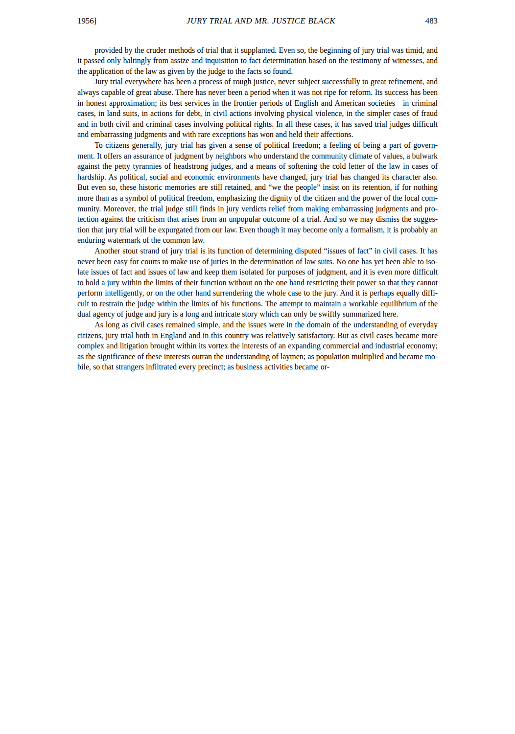1956] JURY TRIAL AND MR. JUSTICE BLACK 483
provided by the cruder methods of trial that it supplanted. Even so, the beginning of jury trial was timid, and it passed only haltingly from assize and inquisition to fact determination based on the testimony of witnesses, and the application of the law as given by the judge to the facts so found.
Jury trial everywhere has been a process of rough justice, never subject successfully to great refinement, and always capable of great abuse. There has never been a period when it was not ripe for reform. Its success has been in honest approximation; its best services in the frontier periods of English and American societies—in criminal cases, in land suits, in actions for debt, in civil actions involving physical violence, in the simpler cases of fraud and in both civil and criminal cases involving political rights. In all these cases, it has saved trial judges difficult and embarrassing judgments and with rare exceptions has won and held their affections.
To citizens generally, jury trial has given a sense of political freedom; a feeling of being a part of government. It offers an assurance of judgment by neighbors who understand the community climate of values, a bulwark against the petty tyrannies of headstrong judges, and a means of softening the cold letter of the law in cases of hardship. As political, social and economic environments have changed, jury trial has changed its character also. But even so, these historic memories are still retained, and “we the people” insist on its retention, if for nothing more than as a symbol of political freedom, emphasizing the dignity of the citizen and the power of the local community. Moreover, the trial judge still finds in jury verdicts relief from making embarrassing judgments and protection against the criticism that arises from an unpopular outcome of a trial. And so we may dismiss the suggestion that jury trial will be expurgated from our law. Even though it may become only a formalism, it is probably an enduring watermark of the common law.
Another stout strand of jury trial is its function of determining disputed “issues of fact” in civil cases. It has never been easy for courts to make use of juries in the determination of law suits. No one has yet been able to isolate issues of fact and issues of law and keep them isolated for purposes of judgment, and it is even more difficult to hold a jury within the limits of their function without on the one hand restricting their power so that they cannot perform intelligently, or on the other hand surrendering the whole case to the jury. And it is perhaps equally difficult to restrain the judge within the limits of his functions. The attempt to maintain a workable equilibrium of the dual agency of judge and jury is a long and intricate story which can only be swiftly summarized here.
As long as civil cases remained simple, and the issues were in the domain of the understanding of everyday citizens, jury trial both in England and in this country was relatively satisfactory. But as civil cases became more complex and litigation brought within its vortex the interests of an expanding commercial and industrial economy; as the significance of these interests outran the understanding of laymen; as population multiplied and became mobile, so that strangers infiltrated every precinct; as business activities became or-